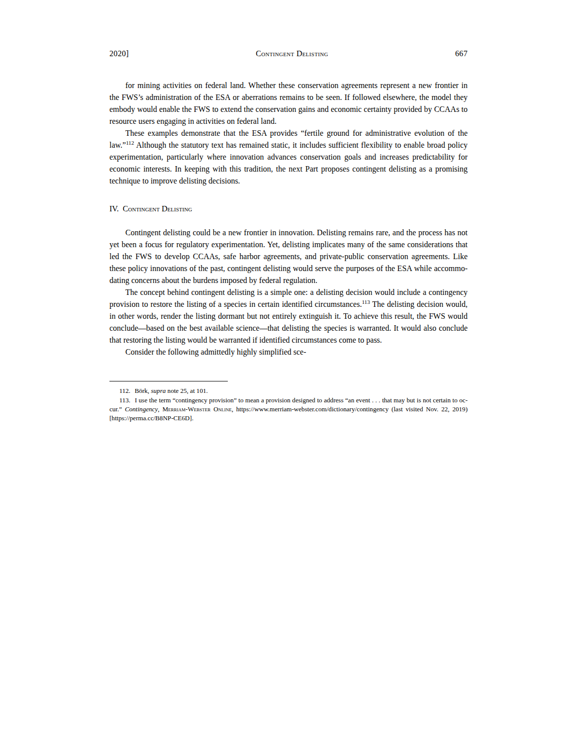2020] Contingent Delisting 667
for mining activities on federal land. Whether these conservation agreements represent a new frontier in the FWS’s administration of the ESA or aberrations remains to be seen. If followed elsewhere, the model they embody would enable the FWS to extend the conservation gains and economic certainty provided by CCAAs to resource users engaging in activities on federal land.
These examples demonstrate that the ESA provides “fertile ground for administrative evolution of the law.”112 Although the statutory text has remained static, it includes sufficient flexibility to enable broad policy experimentation, particularly where innovation advances conservation goals and increases predictability for economic interests. In keeping with this tradition, the next Part proposes contingent delisting as a promising technique to improve delisting decisions.
IV. Contingent Delisting
Contingent delisting could be a new frontier in innovation. Delisting remains rare, and the process has not yet been a focus for regulatory experimentation. Yet, delisting implicates many of the same considerations that led the FWS to develop CCAAs, safe harbor agreements, and private-public conservation agreements. Like these policy innovations of the past, contingent delisting would serve the purposes of the ESA while accommodating concerns about the burdens imposed by federal regulation.
The concept behind contingent delisting is a simple one: a delisting decision would include a contingency provision to restore the listing of a species in certain identified circumstances.113 The delisting decision would, in other words, render the listing dormant but not entirely extinguish it. To achieve this result, the FWS would conclude—based on the best available science—that delisting the species is warranted. It would also conclude that restoring the listing would be warranted if identified circumstances come to pass.
Consider the following admittedly highly simplified sce-
112. Börk, supra note 25, at 101.
113. I use the term “contingency provision” to mean a provision designed to address “an event . . . that may but is not certain to occur.” Contingency, Merriam-Webster Online, https://www.merriam-webster.com/dictionary/contingency (last visited Nov. 22, 2019) [https://perma.cc/B8NP-CE6D].